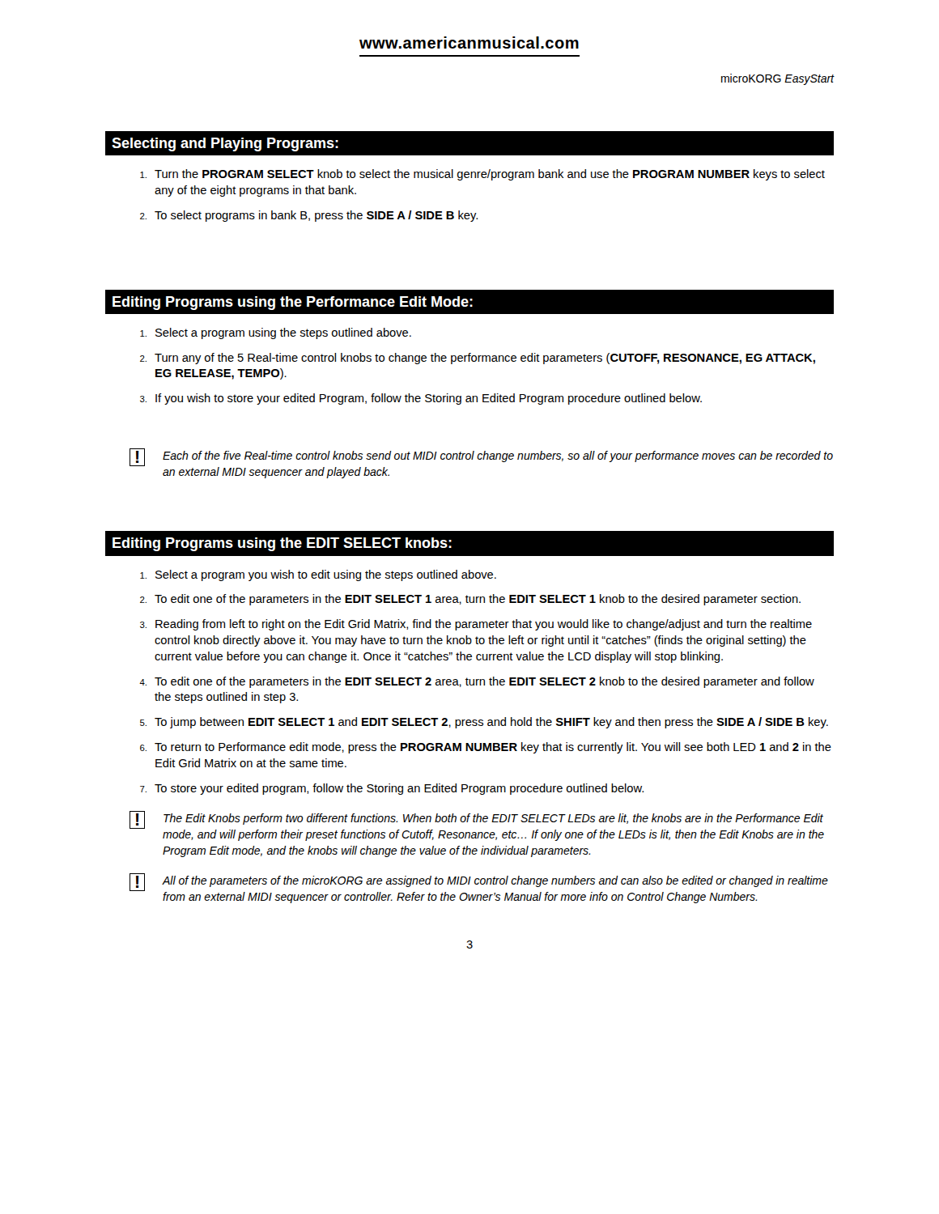www.americanmusical.com
microKORG EasyStart
Selecting and Playing Programs:
Turn the PROGRAM SELECT knob to select the musical genre/program bank and use the PROGRAM NUMBER keys to select any of the eight programs in that bank.
To select programs in bank B, press the SIDE A / SIDE B key.
Editing Programs using the Performance Edit Mode:
Select a program using the steps outlined above.
Turn any of the 5 Real-time control knobs to change the performance edit parameters (CUTOFF, RESONANCE, EG ATTACK, EG RELEASE, TEMPO).
If you wish to store your edited Program, follow the Storing an Edited Program procedure outlined below.
!
Each of the five Real-time control knobs send out MIDI control change numbers, so all of your performance moves can be recorded to an external MIDI sequencer and played back.
Editing Programs using the EDIT SELECT knobs:
Select a program you wish to edit using the steps outlined above.
To edit one of the parameters in the EDIT SELECT 1 area, turn the EDIT SELECT 1 knob to the desired parameter section.
Reading from left to right on the Edit Grid Matrix, find the parameter that you would like to change/adjust and turn the realtime control knob directly above it. You may have to turn the knob to the left or right until it “catches” (finds the original setting) the current value before you can change it. Once it “catches” the current value the LCD display will stop blinking.
To edit one of the parameters in the EDIT SELECT 2 area, turn the EDIT SELECT 2 knob to the desired parameter and follow the steps outlined in step 3.
To jump between EDIT SELECT 1 and EDIT SELECT 2, press and hold the SHIFT key and then press the SIDE A / SIDE B key.
To return to Performance edit mode, press the PROGRAM NUMBER key that is currently lit. You will see both LED 1 and 2 in the Edit Grid Matrix on at the same time.
To store your edited program, follow the Storing an Edited Program procedure outlined below.
!
The Edit Knobs perform two different functions. When both of the EDIT SELECT LEDs are lit, the knobs are in the Performance Edit mode, and will perform their preset functions of Cutoff, Resonance, etc… If only one of the LEDs is lit, then the Edit Knobs are in the Program Edit mode, and the knobs will change the value of the individual parameters.
!
All of the parameters of the microKORG are assigned to MIDI control change numbers and can also be edited or changed in realtime from an external MIDI sequencer or controller. Refer to the Owner’s Manual for more info on Control Change Numbers.
3